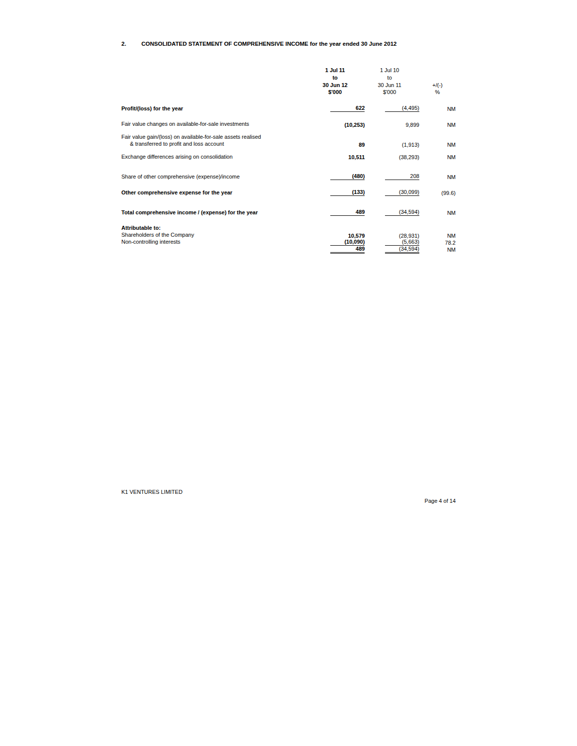2. CONSOLIDATED STATEMENT OF COMPREHENSIVE INCOME for the year ended 30 June 2012
| | 1 Jul 11 | 1 Jul 10 | |
| | to | to | |
| | 30 Jun 12 | 30 Jun 11 | +/(-) |
| | $'000 | $'000 | % |
| Profit/(loss) for the year | 622 | (4,495) | NM |
| Fair value changes on available-for-sale investments | (10,253) | 9,899 | NM |
| Fair value gain/(loss) on available-for-sale assets realised & transferred to profit and loss account | 89 | (1,913) | NM |
| Exchange differences arising on consolidation | 10,511 | (38,293) | NM |
| Share of other comprehensive (expense)/income | (480) | 208 | NM |
| Other comprehensive expense for the year | (133) | (30,099) | (99.6) |
| Total comprehensive income / (expense) for the year | 489 | (34,594) | NM |
| Attributable to: | | | |
| Shareholders of the Company | 10,579 | (28,931) | NM |
| Non-controlling interests | (10,090) | (5,663) | 78.2 |
| | 489 | (34,594) | NM |
K1 VENTURES LIMITED
Page 4 of 14